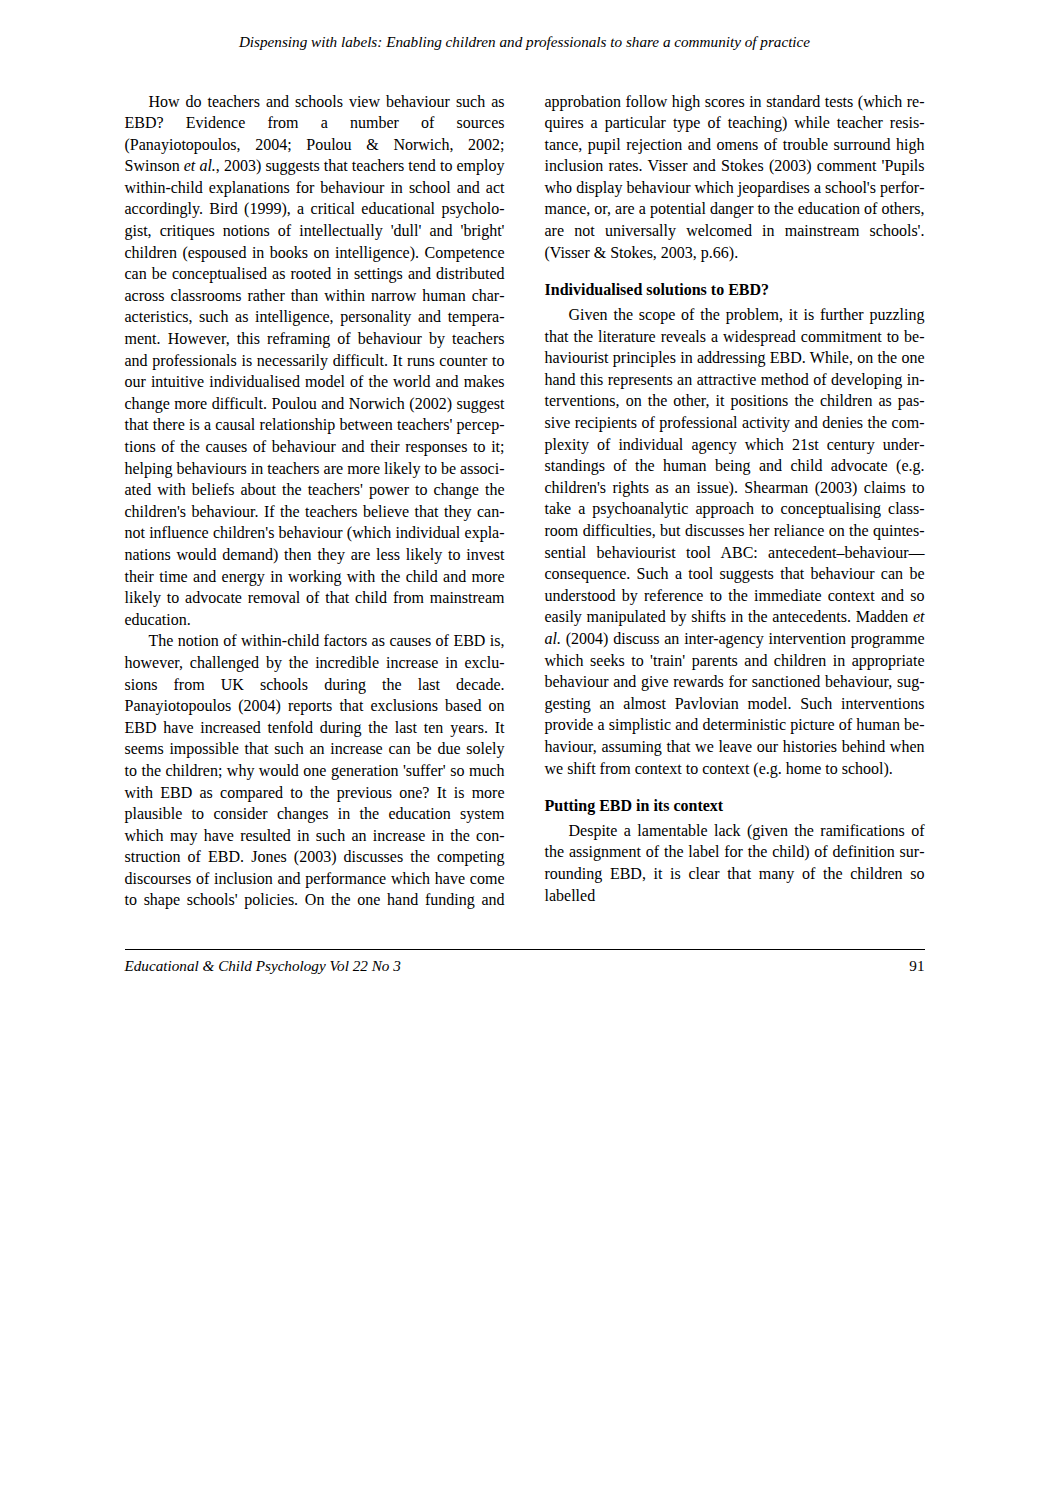Dispensing with labels: Enabling children and professionals to share a community of practice
How do teachers and schools view behaviour such as EBD? Evidence from a number of sources (Panayiotopoulos, 2004; Poulou & Norwich, 2002; Swinson et al., 2003) suggests that teachers tend to employ within-child explanations for behaviour in school and act accordingly. Bird (1999), a critical educational psychologist, critiques notions of intellectually 'dull' and 'bright' children (espoused in books on intelligence). Competence can be conceptualised as rooted in settings and distributed across classrooms rather than within narrow human characteristics, such as intelligence, personality and temperament. However, this reframing of behaviour by teachers and professionals is necessarily difficult. It runs counter to our intuitive individualised model of the world and makes change more difficult. Poulou and Norwich (2002) suggest that there is a causal relationship between teachers' perceptions of the causes of behaviour and their responses to it; helping behaviours in teachers are more likely to be associated with beliefs about the teachers' power to change the children's behaviour. If the teachers believe that they cannot influence children's behaviour (which individual explanations would demand) then they are less likely to invest their time and energy in working with the child and more likely to advocate removal of that child from mainstream education.
The notion of within-child factors as causes of EBD is, however, challenged by the incredible increase in exclusions from UK schools during the last decade. Panayiotopoulos (2004) reports that exclusions based on EBD have increased tenfold during the last ten years. It seems impossible that such an increase can be due solely to the children; why would one generation 'suffer' so much with EBD as compared to the previous one? It is more plausible to consider changes in the education system which may have resulted in such an increase in the construction of EBD. Jones (2003) discusses the competing discourses of inclusion and performance which have come to shape schools' policies. On the one hand funding and approbation follow high scores in standard tests (which requires a particular type of teaching) while teacher resistance, pupil rejection and omens of trouble surround high inclusion rates. Visser and Stokes (2003) comment 'Pupils who display behaviour which jeopardises a school's performance, or, are a potential danger to the education of others, are not universally welcomed in mainstream schools'. (Visser & Stokes, 2003, p.66).
Individualised solutions to EBD?
Given the scope of the problem, it is further puzzling that the literature reveals a widespread commitment to behaviourist principles in addressing EBD. While, on the one hand this represents an attractive method of developing interventions, on the other, it positions the children as passive recipients of professional activity and denies the complexity of individual agency which 21st century understandings of the human being and child advocate (e.g. children's rights as an issue). Shearman (2003) claims to take a psychoanalytic approach to conceptualising classroom difficulties, but discusses her reliance on the quintessential behaviourist tool ABC: antecedent–behaviour—consequence. Such a tool suggests that behaviour can be understood by reference to the immediate context and so easily manipulated by shifts in the antecedents. Madden et al. (2004) discuss an inter-agency intervention programme which seeks to 'train' parents and children in appropriate behaviour and give rewards for sanctioned behaviour, suggesting an almost Pavlovian model. Such interventions provide a simplistic and deterministic picture of human behaviour, assuming that we leave our histories behind when we shift from context to context (e.g. home to school).
Putting EBD in its context
Despite a lamentable lack (given the ramifications of the assignment of the label for the child) of definition surrounding EBD, it is clear that many of the children so labelled
Educational & Child Psychology Vol 22 No 3 91